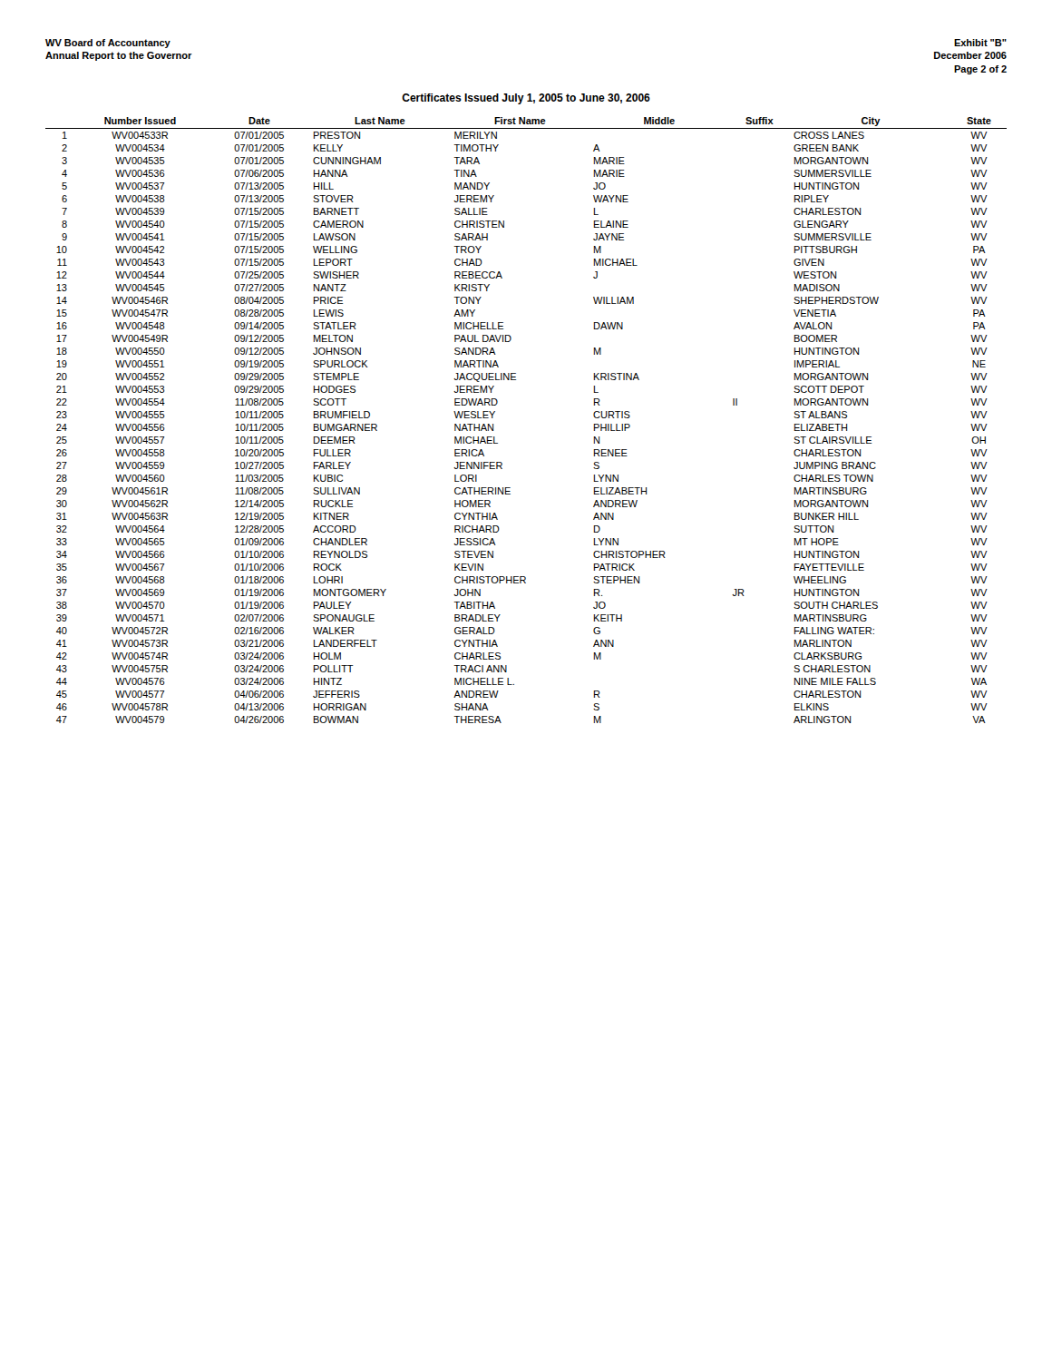WV Board of Accountancy
Annual Report to the Governor
Exhibit "B"
December 2006
Page 2 of 2
Certificates Issued July 1, 2005 to June 30, 2006
| | Number Issued | Date | Last Name | First Name | Middle | Suffix | City | State |
| --- | --- | --- | --- | --- | --- | --- | --- | --- |
| 1 | WV004533R | 07/01/2005 | PRESTON | MERILYN | | | CROSS LANES | WV |
| 2 | WV004534 | 07/01/2005 | KELLY | TIMOTHY | A | | GREEN BANK | WV |
| 3 | WV004535 | 07/01/2005 | CUNNINGHAM | TARA | MARIE | | MORGANTOWN | WV |
| 4 | WV004536 | 07/06/2005 | HANNA | TINA | MARIE | | SUMMERSVILLE | WV |
| 5 | WV004537 | 07/13/2005 | HILL | MANDY | JO | | HUNTINGTON | WV |
| 6 | WV004538 | 07/13/2005 | STOVER | JEREMY | WAYNE | | RIPLEY | WV |
| 7 | WV004539 | 07/15/2005 | BARNETT | SALLIE | L | | CHARLESTON | WV |
| 8 | WV004540 | 07/15/2005 | CAMERON | CHRISTEN | ELAINE | | GLENGARY | WV |
| 9 | WV004541 | 07/15/2005 | LAWSON | SARAH | JAYNE | | SUMMERSVILLE | WV |
| 10 | WV004542 | 07/15/2005 | WELLING | TROY | M | | PITTSBURGH | PA |
| 11 | WV004543 | 07/15/2005 | LEPORT | CHAD | MICHAEL | | GIVEN | WV |
| 12 | WV004544 | 07/25/2005 | SWISHER | REBECCA | J | | WESTON | WV |
| 13 | WV004545 | 07/27/2005 | NANTZ | KRISTY | | | MADISON | WV |
| 14 | WV004546R | 08/04/2005 | PRICE | TONY | WILLIAM | | SHEPHERDSTOW | WV |
| 15 | WV004547R | 08/28/2005 | LEWIS | AMY | | | VENETIA | PA |
| 16 | WV004548 | 09/14/2005 | STATLER | MICHELLE | DAWN | | AVALON | PA |
| 17 | WV004549R | 09/12/2005 | MELTON | PAUL DAVID | | | BOOMER | WV |
| 18 | WV004550 | 09/12/2005 | JOHNSON | SANDRA | M | | HUNTINGTON | WV |
| 19 | WV004551 | 09/19/2005 | SPURLOCK | MARTINA | | | IMPERIAL | NE |
| 20 | WV004552 | 09/29/2005 | STEMPLE | JACQUELINE | KRISTINA | | MORGANTOWN | WV |
| 21 | WV004553 | 09/29/2005 | HODGES | JEREMY | L | | SCOTT DEPOT | WV |
| 22 | WV004554 | 11/08/2005 | SCOTT | EDWARD | R | II | MORGANTOWN | WV |
| 23 | WV004555 | 10/11/2005 | BRUMFIELD | WESLEY | CURTIS | | ST ALBANS | WV |
| 24 | WV004556 | 10/11/2005 | BUMGARNER | NATHAN | PHILLIP | | ELIZABETH | WV |
| 25 | WV004557 | 10/11/2005 | DEEMER | MICHAEL | N | | ST CLAIRSVILLE | OH |
| 26 | WV004558 | 10/20/2005 | FULLER | ERICA | RENEE | | CHARLESTON | WV |
| 27 | WV004559 | 10/27/2005 | FARLEY | JENNIFER | S | | JUMPING BRANC | WV |
| 28 | WV004560 | 11/03/2005 | KUBIC | LORI | LYNN | | CHARLES TOWN | WV |
| 29 | WV004561R | 11/08/2005 | SULLIVAN | CATHERINE | ELIZABETH | | MARTINSBURG | WV |
| 30 | WV004562R | 12/14/2005 | RUCKLE | HOMER | ANDREW | | MORGANTOWN | WV |
| 31 | WV004563R | 12/19/2005 | KITNER | CYNTHIA | ANN | | BUNKER HILL | WV |
| 32 | WV004564 | 12/28/2005 | ACCORD | RICHARD | D | | SUTTON | WV |
| 33 | WV004565 | 01/09/2006 | CHANDLER | JESSICA | LYNN | | MT HOPE | WV |
| 34 | WV004566 | 01/10/2006 | REYNOLDS | STEVEN | CHRISTOPHER | | HUNTINGTON | WV |
| 35 | WV004567 | 01/10/2006 | ROCK | KEVIN | PATRICK | | FAYETTEVILLE | WV |
| 36 | WV004568 | 01/18/2006 | LOHRI | CHRISTOPHER | STEPHEN | | WHEELING | WV |
| 37 | WV004569 | 01/19/2006 | MONTGOMERY | JOHN | R. | JR | HUNTINGTON | WV |
| 38 | WV004570 | 01/19/2006 | PAULEY | TABITHA | JO | | SOUTH CHARLES | WV |
| 39 | WV004571 | 02/07/2006 | SPONAUGLE | BRADLEY | KEITH | | MARTINSBURG | WV |
| 40 | WV004572R | 02/16/2006 | WALKER | GERALD | G | | FALLING WATER: | WV |
| 41 | WV004573R | 03/21/2006 | LANDERFELT | CYNTHIA | ANN | | MARLINTON | WV |
| 42 | WV004574R | 03/24/2006 | HOLM | CHARLES | M | | CLARKSBURG | WV |
| 43 | WV004575R | 03/24/2006 | POLLITT | TRACI ANN | | | S CHARLESTON | WV |
| 44 | WV004576 | 03/24/2006 | HINTZ | MICHELLE L. | | | NINE MILE FALLS | WA |
| 45 | WV004577 | 04/06/2006 | JEFFERIS | ANDREW | R | | CHARLESTON | WV |
| 46 | WV004578R | 04/13/2006 | HORRIGAN | SHANA | S | | ELKINS | WV |
| 47 | WV004579 | 04/26/2006 | BOWMAN | THERESA | M | | ARLINGTON | VA |